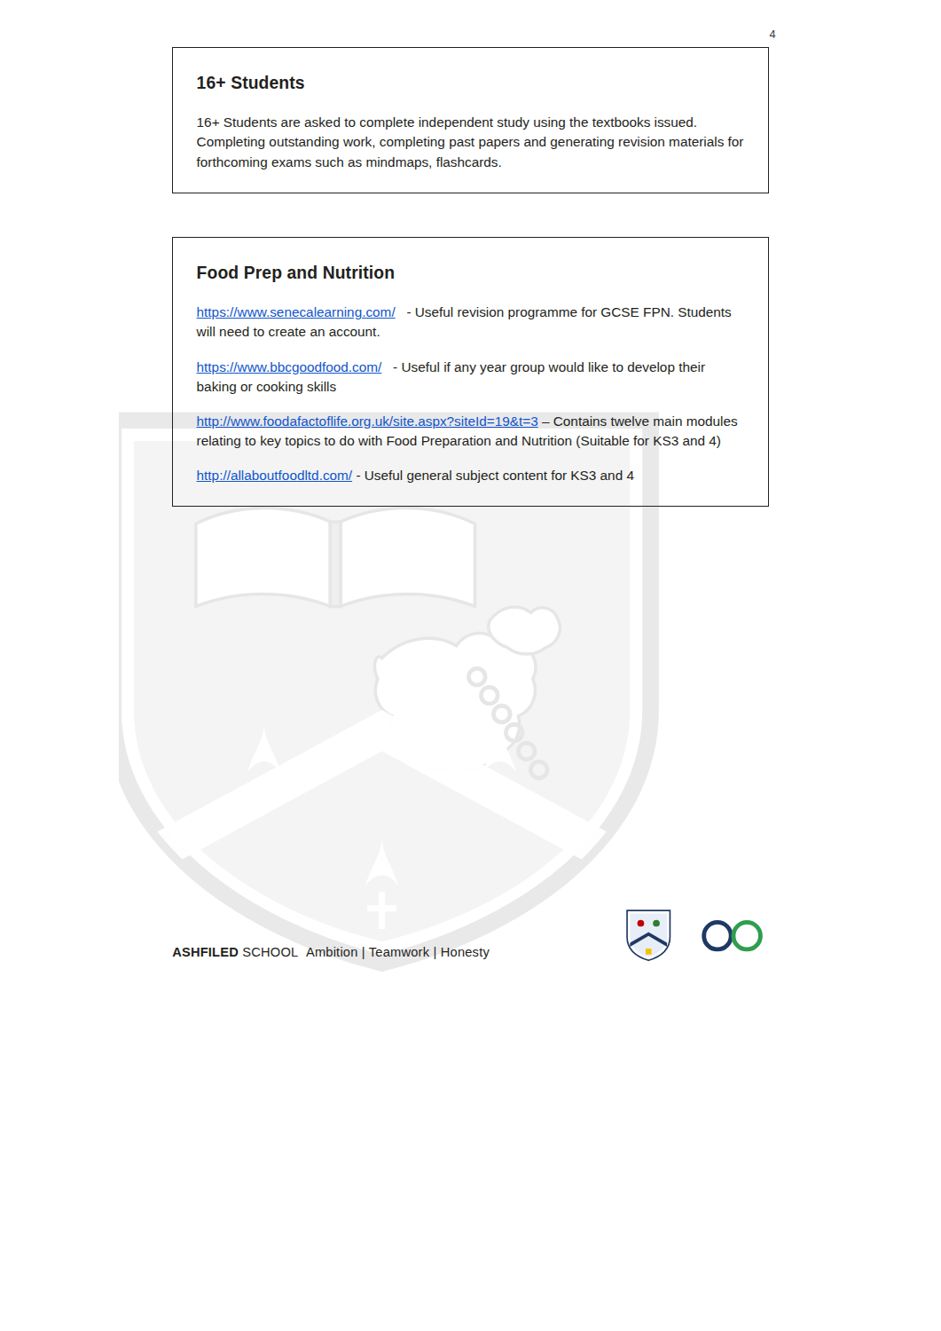4
16+ Students
16+ Students are asked to complete independent study using the textbooks issued. Completing outstanding work, completing past papers and generating revision materials for forthcoming exams such as mindmaps, flashcards.
Food Prep and Nutrition
https://www.senecalearning.com/ - Useful revision programme for GCSE FPN. Students will need to create an account.
https://www.bbcgoodfood.com/ - Useful if any year group would like to develop their baking or cooking skills
http://www.foodafactoflife.org.uk/site.aspx?siteId=19&t=3 – Contains twelve main modules relating to key topics to do with Food Preparation and Nutrition (Suitable for KS3 and 4)
http://allaboutfoodltd.com/ - Useful general subject content for KS3 and 4
ASHFILED SCHOOL Ambition | Teamwork | Honesty